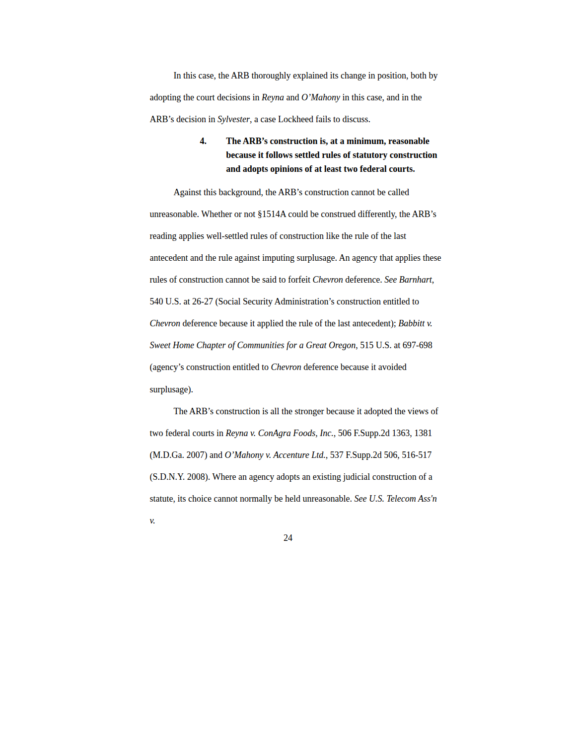In this case, the ARB thoroughly explained its change in position, both by adopting the court decisions in Reyna and O’Mahony in this case, and in the ARB’s decision in Sylvester, a case Lockheed fails to discuss.
4.
The ARB’s construction is, at a minimum, reasonable because it follows settled rules of statutory construction and adopts opinions of at least two federal courts.
Against this background, the ARB’s construction cannot be called unreasonable. Whether or not §1514A could be construed differently, the ARB’s reading applies well-settled rules of construction like the rule of the last antecedent and the rule against imputing surplusage. An agency that applies these rules of construction cannot be said to forfeit Chevron deference. See Barnhart, 540 U.S. at 26-27 (Social Security Administration’s construction entitled to Chevron deference because it applied the rule of the last antecedent); Babbitt v. Sweet Home Chapter of Communities for a Great Oregon, 515 U.S. at 697-698 (agency’s construction entitled to Chevron deference because it avoided surplusage).
The ARB’s construction is all the stronger because it adopted the views of two federal courts in Reyna v. ConAgra Foods, Inc., 506 F.Supp.2d 1363, 1381 (M.D.Ga. 2007) and O’Mahony v. Accenture Ltd., 537 F.Supp.2d 506, 516-517 (S.D.N.Y. 2008). Where an agency adopts an existing judicial construction of a statute, its choice cannot normally be held unreasonable. See U.S. Telecom Ass'n v.
24